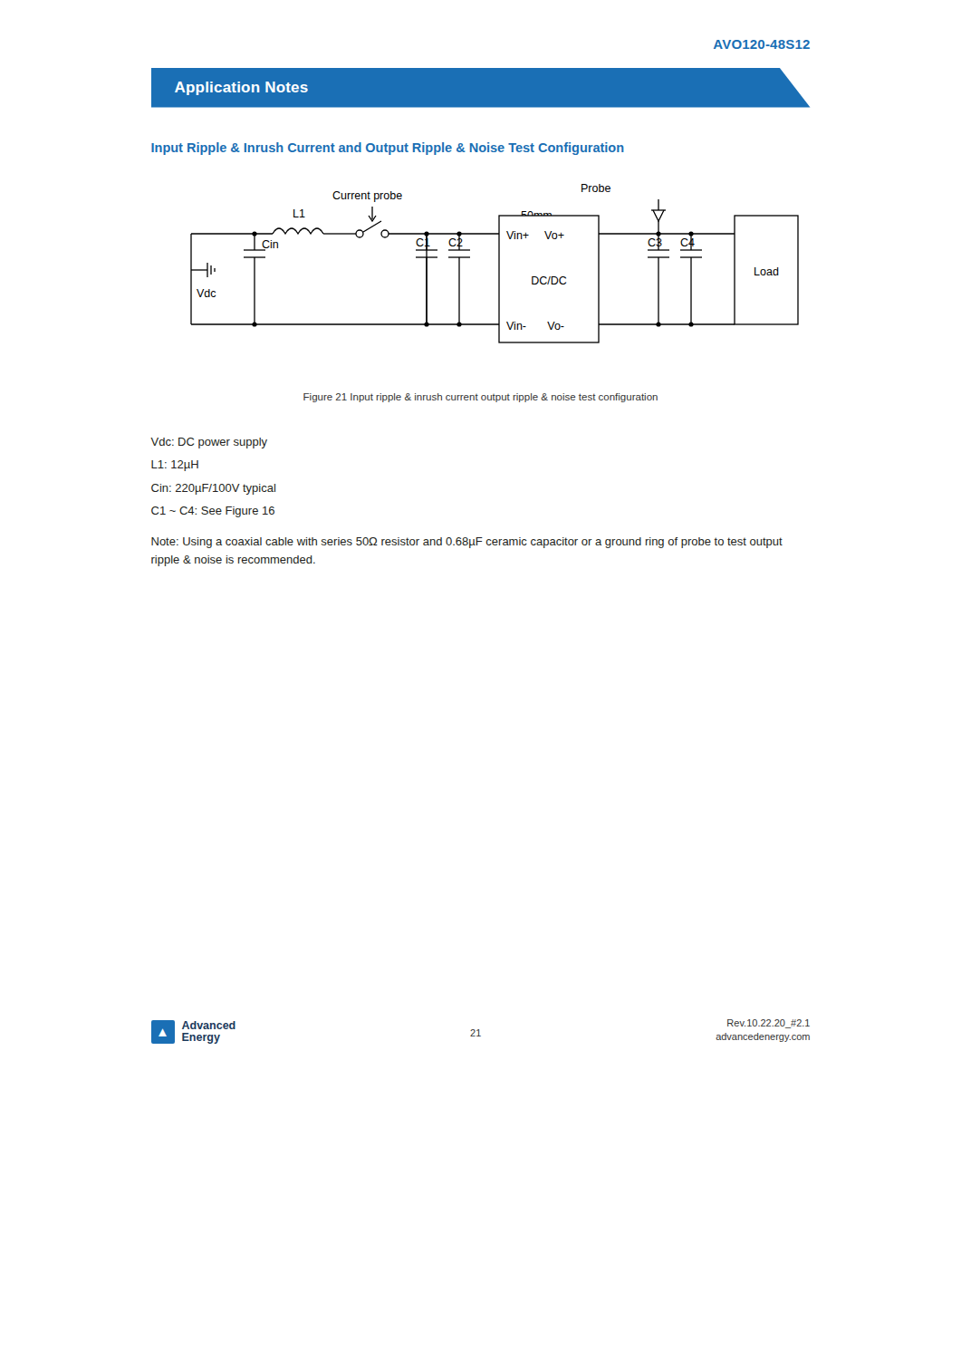AVO120-48S12
Application Notes
Input Ripple & Inrush Current and Output Ripple & Noise Test Configuration
Current probe Probe 50mm L1 Vdc Cin C1 C2 Vin+ Vin- Vo+ Vo- DC/DC C3 C4 Load
Figure 21 Input ripple & inrush current output ripple & noise test configuration
Vdc: DC power supply
L1: 12µH
Cin: 220µF/100V typical
C1 ~ C4: See Figure 16
Note: Using a coaxial cable with series 50Ω resistor and 0.68µF ceramic capacitor or a ground ring of probe to test output ripple & noise is recommended.
▲
AdvancedEnergy
21
Rev.10.22.20_#2.1
advancedenergy.com